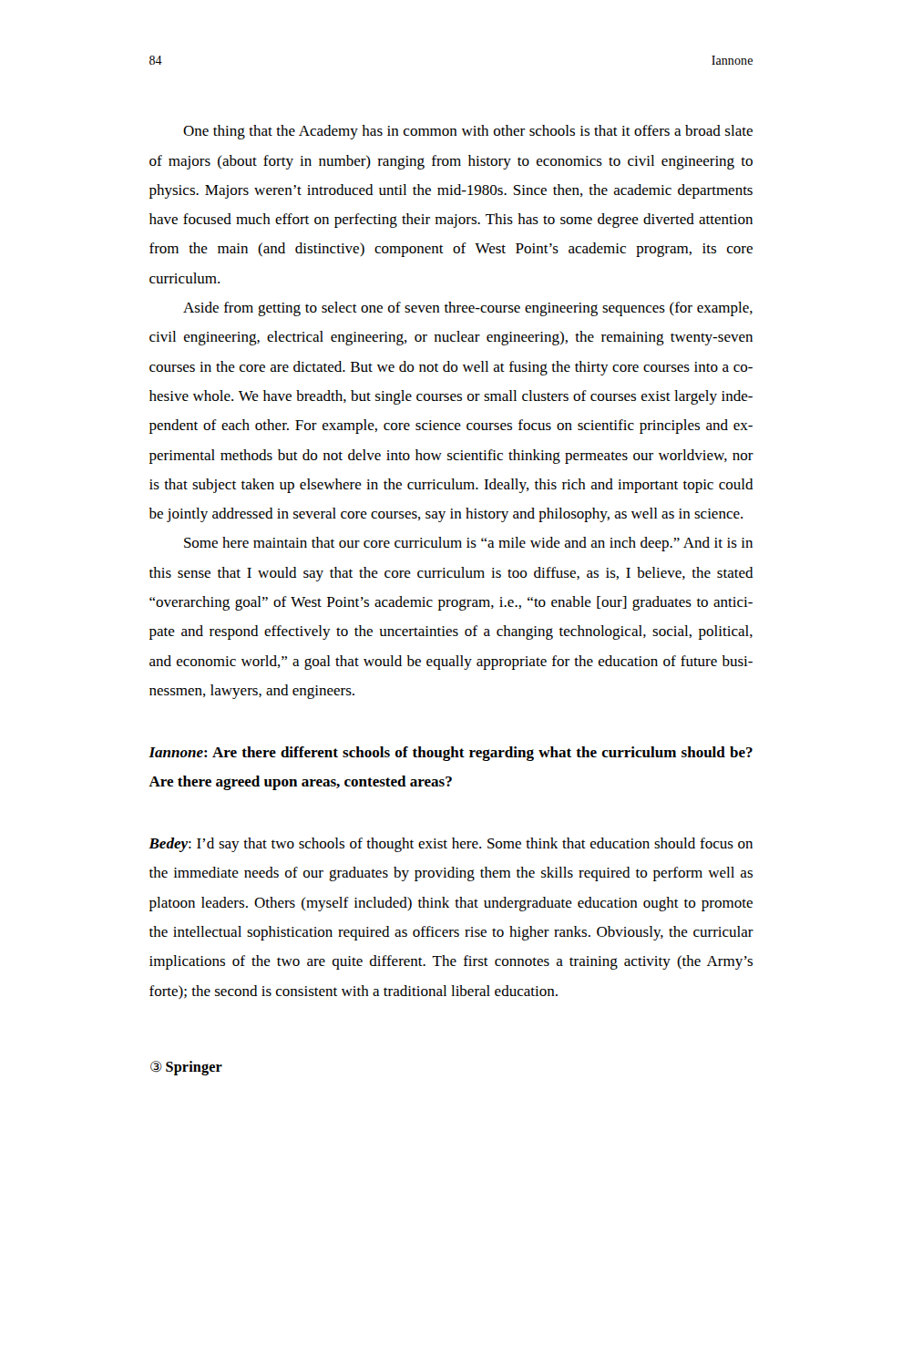84 Iannone
One thing that the Academy has in common with other schools is that it offers a broad slate of majors (about forty in number) ranging from history to economics to civil engineering to physics. Majors weren’t introduced until the mid-1980s. Since then, the academic departments have focused much effort on perfecting their majors. This has to some degree diverted attention from the main (and distinctive) component of West Point’s academic program, its core curriculum.
Aside from getting to select one of seven three-course engineering sequences (for example, civil engineering, electrical engineering, or nuclear engineering), the remaining twenty-seven courses in the core are dictated. But we do not do well at fusing the thirty core courses into a cohesive whole. We have breadth, but single courses or small clusters of courses exist largely independent of each other. For example, core science courses focus on scientific principles and experimental methods but do not delve into how scientific thinking permeates our worldview, nor is that subject taken up elsewhere in the curriculum. Ideally, this rich and important topic could be jointly addressed in several core courses, say in history and philosophy, as well as in science.
Some here maintain that our core curriculum is “a mile wide and an inch deep.” And it is in this sense that I would say that the core curriculum is too diffuse, as is, I believe, the stated “overarching goal” of West Point’s academic program, i.e., “to enable [our] graduates to anticipate and respond effectively to the uncertainties of a changing technological, social, political, and economic world,” a goal that would be equally appropriate for the education of future businessmen, lawyers, and engineers.
Iannone: Are there different schools of thought regarding what the curriculum should be? Are there agreed upon areas, contested areas?
Bedey: I’d say that two schools of thought exist here. Some think that education should focus on the immediate needs of our graduates by providing them the skills required to perform well as platoon leaders. Others (myself included) think that undergraduate education ought to promote the intellectual sophistication required as officers rise to higher ranks. Obviously, the curricular implications of the two are quite different. The first connotes a training activity (the Army’s forte); the second is consistent with a traditional liberal education.
③ Springer